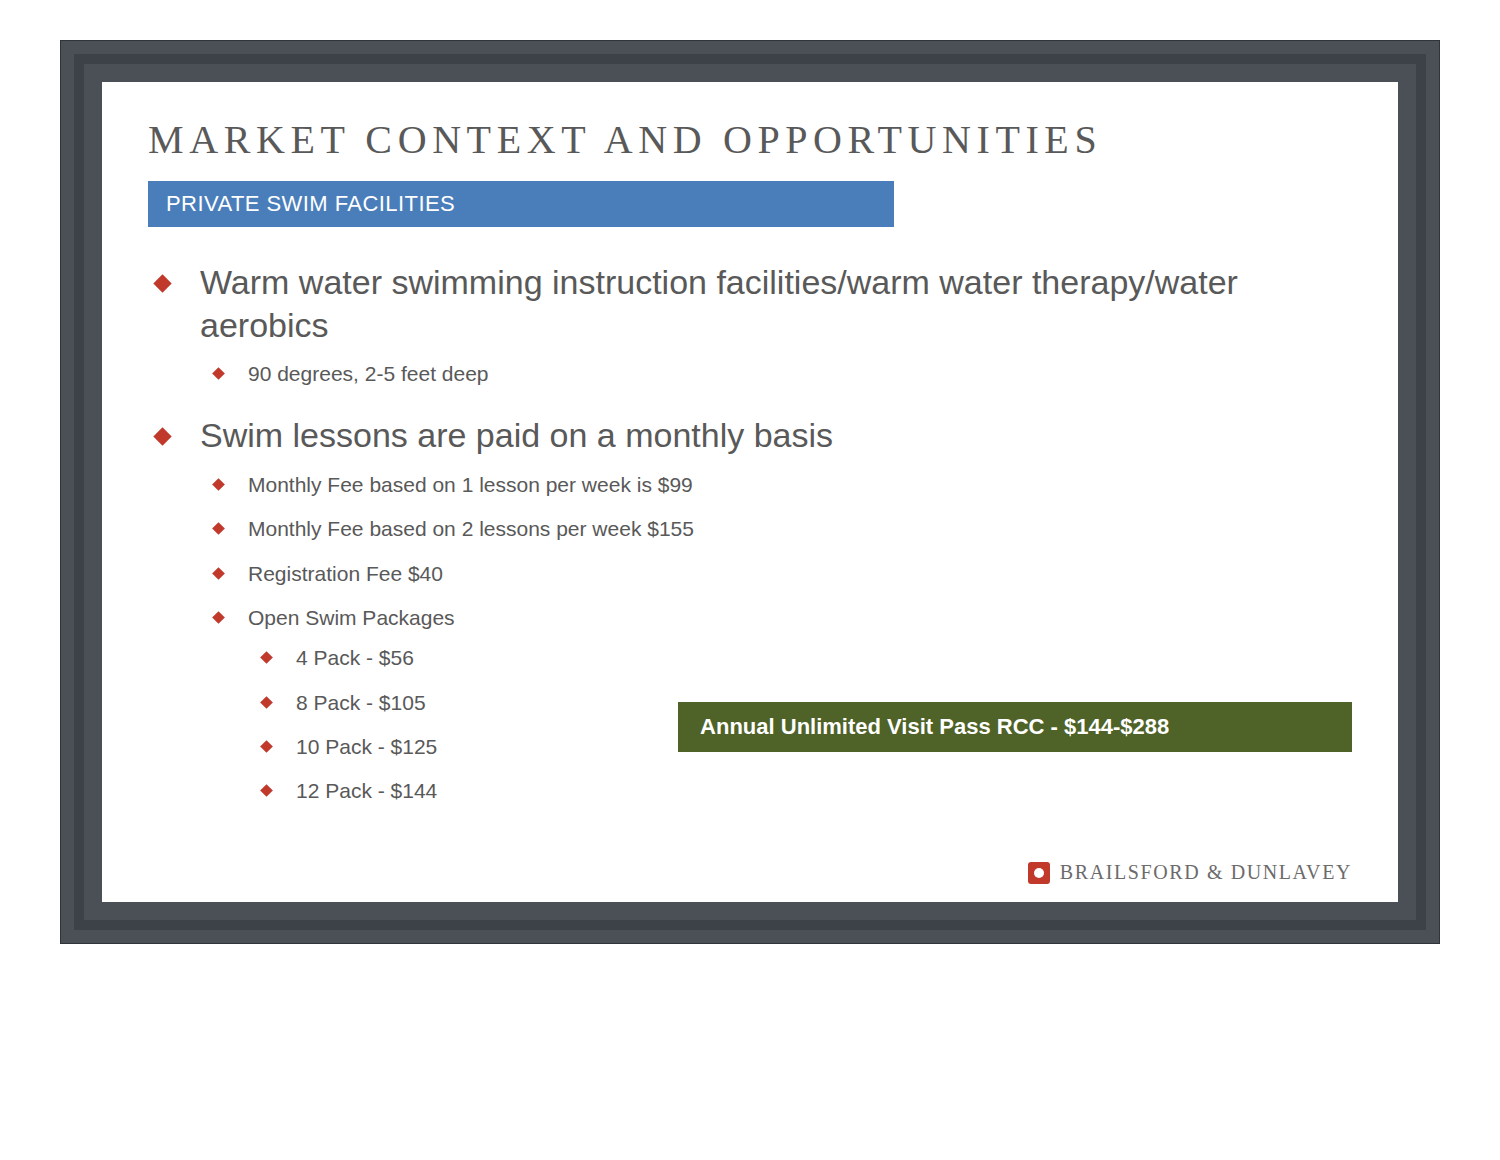Market Context and Opportunities
PRIVATE SWIM FACILITIES
Warm water swimming instruction facilities/warm water therapy/water aerobics
90 degrees, 2-5 feet deep
Swim lessons are paid on a monthly basis
Monthly Fee based on 1 lesson per week is $99
Monthly Fee based on 2 lessons per week $155
Registration Fee $40
Open Swim Packages
4 Pack - $56
8 Pack - $105
10 Pack - $125
12 Pack - $144
Annual Unlimited Visit Pass RCC - $144-$288
BRAILSFORD & DUNLAVEY